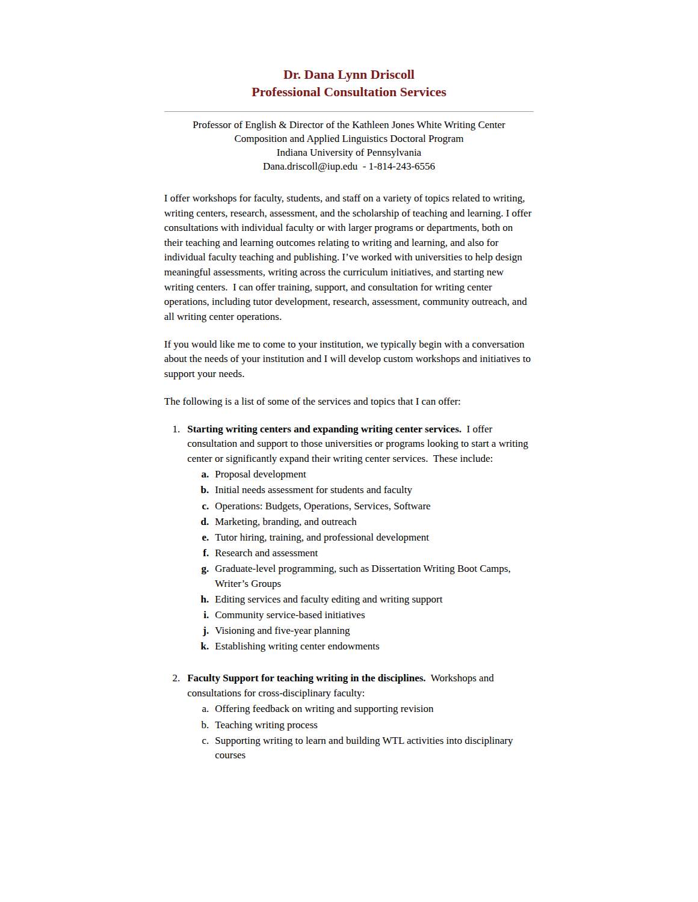Dr. Dana Lynn DriscollProfessional Consultation Services
Professor of English & Director of the Kathleen Jones White Writing Center
Composition and Applied Linguistics Doctoral Program
Indiana University of Pennsylvania
Dana.driscoll@iup.edu - 1-814-243-6556
I offer workshops for faculty, students, and staff on a variety of topics related to writing, writing centers, research, assessment, and the scholarship of teaching and learning. I offer consultations with individual faculty or with larger programs or departments, both on their teaching and learning outcomes relating to writing and learning, and also for individual faculty teaching and publishing. I’ve worked with universities to help design meaningful assessments, writing across the curriculum initiatives, and starting new writing centers. I can offer training, support, and consultation for writing center operations, including tutor development, research, assessment, community outreach, and all writing center operations.
If you would like me to come to your institution, we typically begin with a conversation about the needs of your institution and I will develop custom workshops and initiatives to support your needs.
The following is a list of some of the services and topics that I can offer:
Starting writing centers and expanding writing center services. I offer consultation and support to those universities or programs looking to start a writing center or significantly expand their writing center services. These include:
Proposal development
Initial needs assessment for students and faculty
Operations: Budgets, Operations, Services, Software
Marketing, branding, and outreach
Tutor hiring, training, and professional development
Research and assessment
Graduate-level programming, such as Dissertation Writing Boot Camps, Writer’s Groups
Editing services and faculty editing and writing support
Community service-based initiatives
Visioning and five-year planning
Establishing writing center endowments
Faculty Support for teaching writing in the disciplines. Workshops and consultations for cross-disciplinary faculty:
Offering feedback on writing and supporting revision
Teaching writing process
Supporting writing to learn and building WTL activities into disciplinary courses